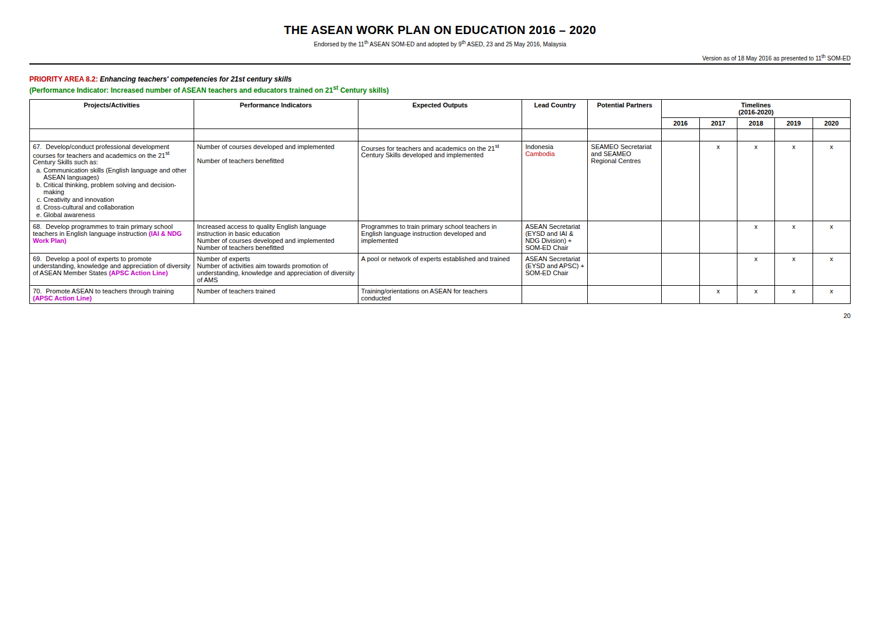THE ASEAN WORK PLAN ON EDUCATION 2016 – 2020
Endorsed by the 11th ASEAN SOM-ED and adopted by 9th ASED, 23 and 25 May 2016, Malaysia
Version as of 18 May 2016 as presented to 11th SOM-ED
PRIORITY AREA 8.2: Enhancing teachers' competencies for 21st century skills
(Performance Indicator: Increased number of ASEAN teachers and educators trained on 21st Century skills)
| Projects/Activities | Performance Indicators | Expected Outputs | Lead Country | Potential Partners | Timelines (2016-2020) |
| --- | --- | --- | --- | --- | --- |
| 2016 | 2017 | 2018 | 2019 | 2020 |
| 67. Develop/conduct professional development courses for teachers and academics on the 21 st Century Skills such as: Communication skills (English language and other ASEAN languages) Critical thinking, problem solving and decision-making Creativity and innovation Cross-cultural and collaboration Global awareness | Number of courses developed and implemented Number of teachers benefitted | Courses for teachers and academics on the 21 st Century Skills developed and implemented | Indonesia Cambodia | SEAMEO Secretariat and SEAMEO Regional Centres | | x | x | x | x |
| 68. Develop programmes to train primary school teachers in English language instruction (IAI & NDG Work Plan) | Increased access to quality English language instruction in basic education Number of courses developed and implemented Number of teachers benefitted | Programmes to train primary school teachers in English language instruction developed and implemented | ASEAN Secretariat (EYSD and IAI & NDG Division) + SOM-ED Chair | | | | x | x | x |
| 69. Develop a pool of experts to promote understanding, knowledge and appreciation of diversity of ASEAN Member States (APSC Action Line) | Number of experts Number of activities aim towards promotion of understanding, knowledge and appreciation of diversity of AMS | A pool or network of experts established and trained | ASEAN Secretariat (EYSD and APSC) + SOM-ED Chair | | | | x | x | x |
| 70. Promote ASEAN to teachers through training (APSC Action Line) | Number of teachers trained | Training/orientations on ASEAN for teachers conducted | | | | x | x | x | x |
20